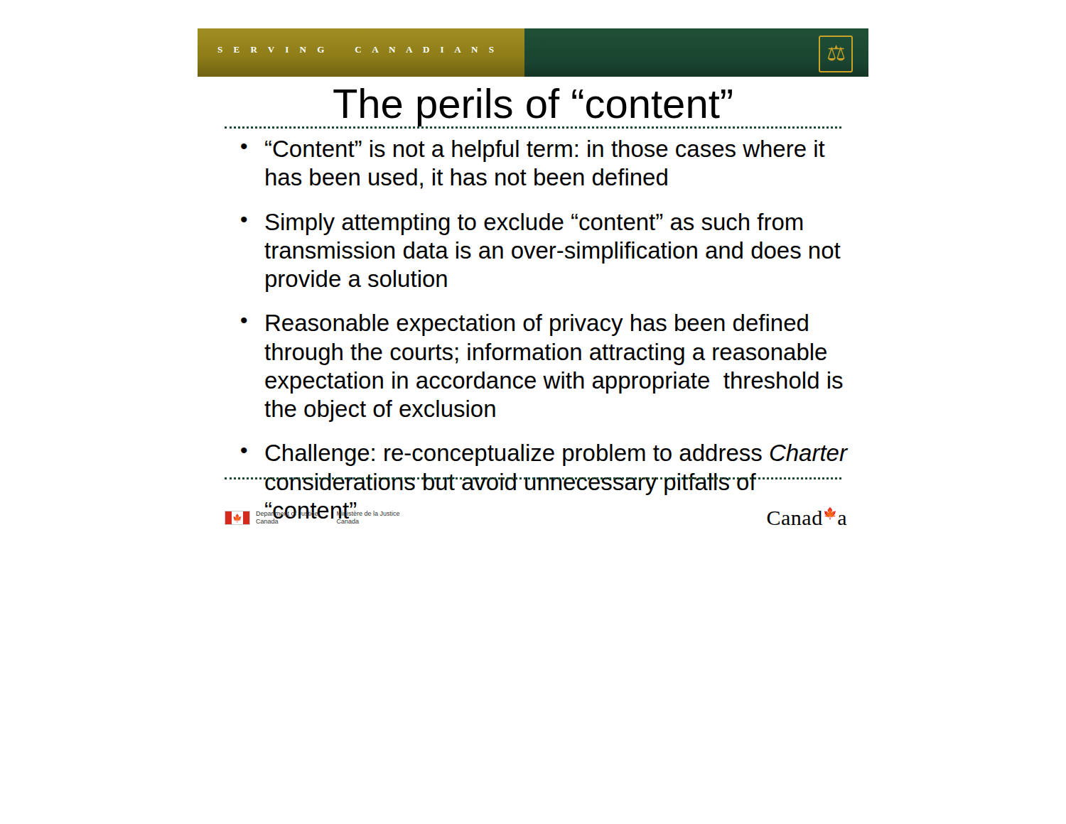S E R V I N G C A N A D I A N S
⚖
The perils of “content”
“Content” is not a helpful term: in those cases where it has been used, it has not been defined
Simply attempting to exclude “content” as such from transmission data is an over-simplification and does not provide a solution
Reasonable expectation of privacy has been defined through the courts; information attracting a reasonable expectation in accordance with appropriate threshold is the object of exclusion
Challenge: re-conceptualize problem to address Charter considerations but avoid unnecessary pitfalls of “content”
🍁
Department of Justice
Canada
Ministère de la Justice
Canada
Canad🍁a